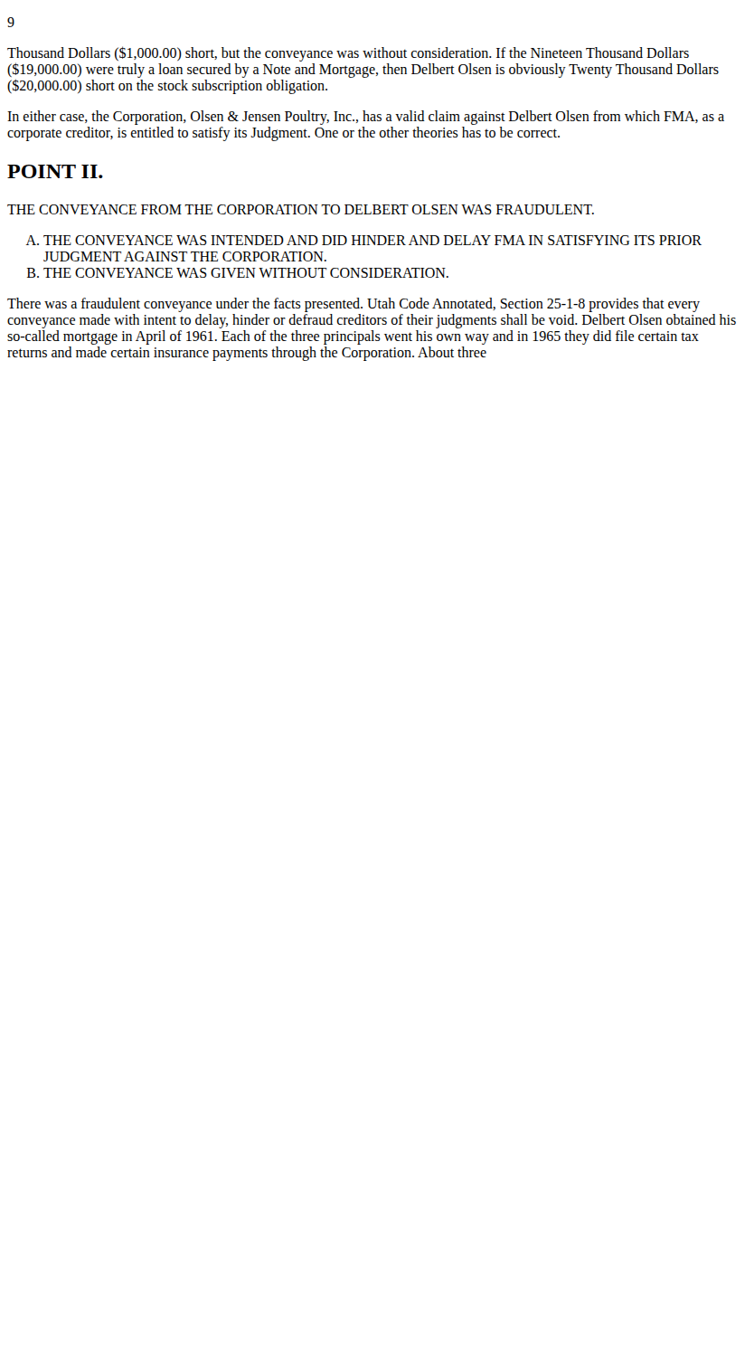9
Thousand Dollars ($1,000.00) short, but the conveyance was without consideration. If the Nineteen Thousand Dollars ($19,000.00) were truly a loan secured by a Note and Mortgage, then Delbert Olsen is obviously Twenty Thousand Dollars ($20,000.00) short on the stock subscription obligation.
In either case, the Corporation, Olsen & Jensen Poultry, Inc., has a valid claim against Delbert Olsen from which FMA, as a corporate creditor, is entitled to satisfy its Judgment. One or the other theories has to be correct.
POINT II.
THE CONVEYANCE FROM THE CORPORATION TO DELBERT OLSEN WAS FRAUDULENT.
THE CONVEYANCE WAS INTENDED AND DID HINDER AND DELAY FMA IN SATISFYING ITS PRIOR JUDGMENT AGAINST THE CORPORATION.
THE CONVEYANCE WAS GIVEN WITHOUT CONSIDERATION.
There was a fraudulent conveyance under the facts presented. Utah Code Annotated, Section 25-1-8 provides that every conveyance made with intent to delay, hinder or defraud creditors of their judgments shall be void. Delbert Olsen obtained his so-called mortgage in April of 1961. Each of the three principals went his own way and in 1965 they did file certain tax returns and made certain insurance payments through the Corporation. About three